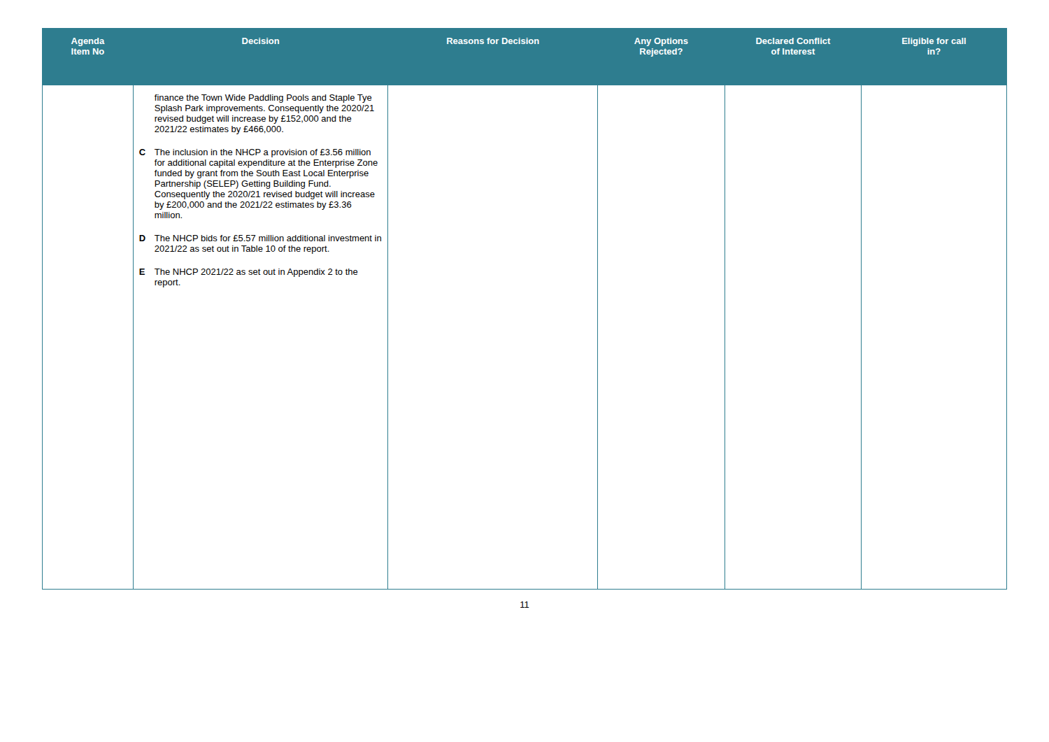| Agenda Item No | Decision | Reasons for Decision | Any Options Rejected? | Declared Conflict of Interest | Eligible for call in? |
| --- | --- | --- | --- | --- | --- |
| | finance the Town Wide Paddling Pools and Staple Tye Splash Park improvements. Consequently the 2020/21 revised budget will increase by £152,000 and the 2021/22 estimates by £466,000. C The inclusion in the NHCP a provision of £3.56 million for additional capital expenditure at the Enterprise Zone funded by grant from the South East Local Enterprise Partnership (SELEP) Getting Building Fund. Consequently the 2020/21 revised budget will increase by £200,000 and the 2021/22 estimates by £3.36 million. D The NHCP bids for £5.57 million additional investment in 2021/22 as set out in Table 10 of the report. E The NHCP 2021/22 as set out in Appendix 2 to the report. | | | | |
11